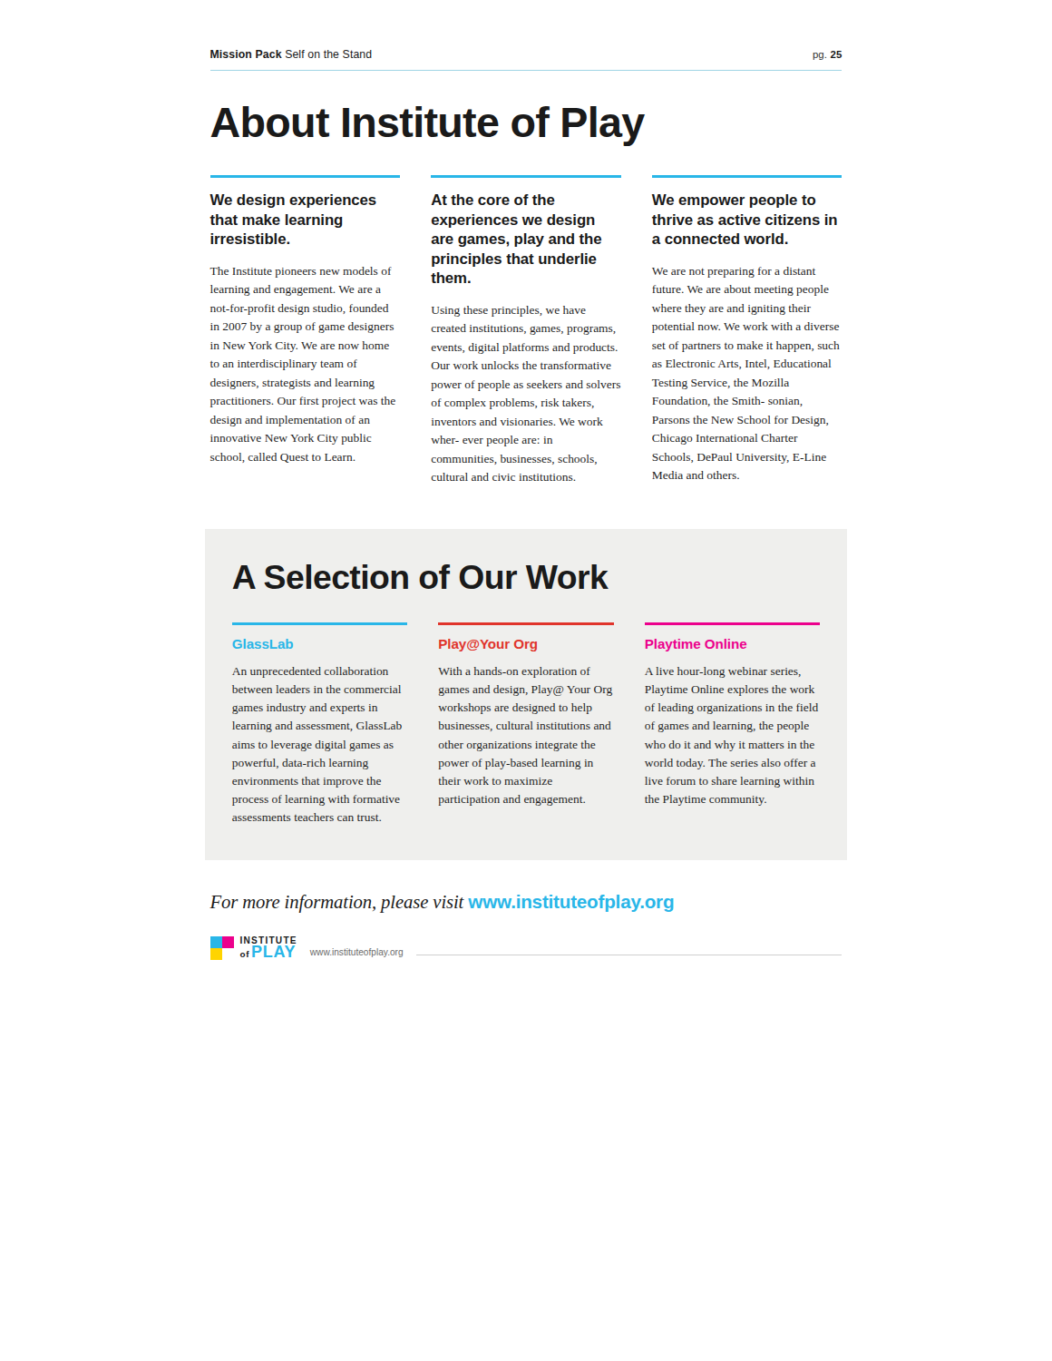Mission Pack Self on the Stand
pg. 25
About Institute of Play
We design experiences that make learning irresistible.
The Institute pioneers new models of learning and engagement. We are a not-for-profit design studio, founded in 2007 by a group of game designers in New York City. We are now home to an interdisciplinary team of designers, strategists and learning practitioners. Our first project was the design and implementation of an innovative New York City public school, called Quest to Learn.
At the core of the experiences we design are games, play and the principles that underlie them.
Using these principles, we have created institutions, games, programs, events, digital platforms and products. Our work unlocks the transformative power of people as seekers and solvers of complex problems, risk takers, inventors and visionaries. We work wher- ever people are: in communities, businesses, schools, cultural and civic institutions.
We empower people to thrive as active citizens in a connected world.
We are not preparing for a distant future. We are about meeting people where they are and igniting their potential now. We work with a diverse set of partners to make it happen, such as Electronic Arts, Intel, Educational Testing Service, the Mozilla Foundation, the Smith- sonian, Parsons the New School for Design, Chicago International Charter Schools, DePaul University, E-Line Media and others.
A Selection of Our Work
GlassLab
An unprecedented collaboration between leaders in the commercial games industry and experts in learning and assessment, GlassLab aims to leverage digital games as powerful, data-rich learning environments that improve the process of learning with formative assessments teachers can trust.
Play@Your Org
With a hands-on exploration of games and design, Play@ Your Org workshops are designed to help businesses, cultural institutions and other organizations integrate the power of play-based learning in their work to maximize participation and engagement.
Playtime Online
A live hour-long webinar series, Playtime Online explores the work of leading organizations in the field of games and learning, the people who do it and why it matters in the world today. The series also offer a live forum to share learning within the Playtime community.
For more information, please visit www.instituteofplay.org
INSTITUTE of PLAY
www.instituteofplay.org